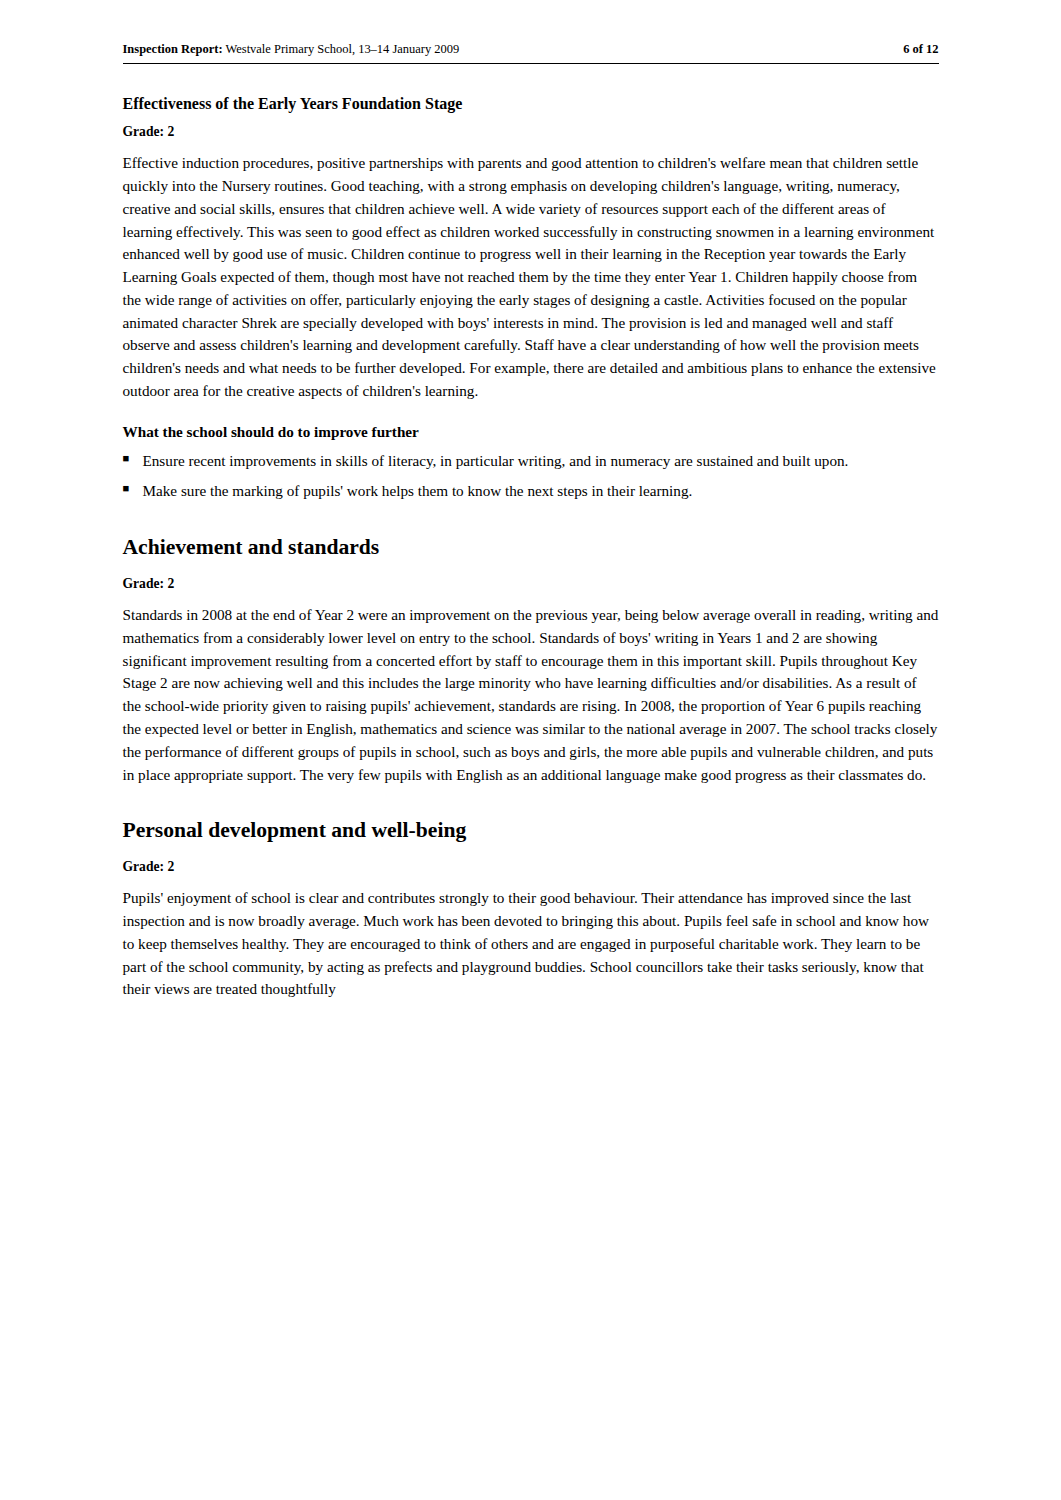Inspection Report: Westvale Primary School, 13–14 January 2009
6 of 12
Effectiveness of the Early Years Foundation Stage
Grade: 2
Effective induction procedures, positive partnerships with parents and good attention to children's welfare mean that children settle quickly into the Nursery routines. Good teaching, with a strong emphasis on developing children's language, writing, numeracy, creative and social skills, ensures that children achieve well. A wide variety of resources support each of the different areas of learning effectively. This was seen to good effect as children worked successfully in constructing snowmen in a learning environment enhanced well by good use of music. Children continue to progress well in their learning in the Reception year towards the Early Learning Goals expected of them, though most have not reached them by the time they enter Year 1. Children happily choose from the wide range of activities on offer, particularly enjoying the early stages of designing a castle. Activities focused on the popular animated character Shrek are specially developed with boys' interests in mind. The provision is led and managed well and staff observe and assess children's learning and development carefully. Staff have a clear understanding of how well the provision meets children's needs and what needs to be further developed. For example, there are detailed and ambitious plans to enhance the extensive outdoor area for the creative aspects of children's learning.
What the school should do to improve further
Ensure recent improvements in skills of literacy, in particular writing, and in numeracy are sustained and built upon.
Make sure the marking of pupils' work helps them to know the next steps in their learning.
Achievement and standards
Grade: 2
Standards in 2008 at the end of Year 2 were an improvement on the previous year, being below average overall in reading, writing and mathematics from a considerably lower level on entry to the school. Standards of boys' writing in Years 1 and 2 are showing significant improvement resulting from a concerted effort by staff to encourage them in this important skill. Pupils throughout Key Stage 2 are now achieving well and this includes the large minority who have learning difficulties and/or disabilities. As a result of the school-wide priority given to raising pupils' achievement, standards are rising. In 2008, the proportion of Year 6 pupils reaching the expected level or better in English, mathematics and science was similar to the national average in 2007. The school tracks closely the performance of different groups of pupils in school, such as boys and girls, the more able pupils and vulnerable children, and puts in place appropriate support. The very few pupils with English as an additional language make good progress as their classmates do.
Personal development and well-being
Grade: 2
Pupils' enjoyment of school is clear and contributes strongly to their good behaviour. Their attendance has improved since the last inspection and is now broadly average. Much work has been devoted to bringing this about. Pupils feel safe in school and know how to keep themselves healthy. They are encouraged to think of others and are engaged in purposeful charitable work. They learn to be part of the school community, by acting as prefects and playground buddies. School councillors take their tasks seriously, know that their views are treated thoughtfully